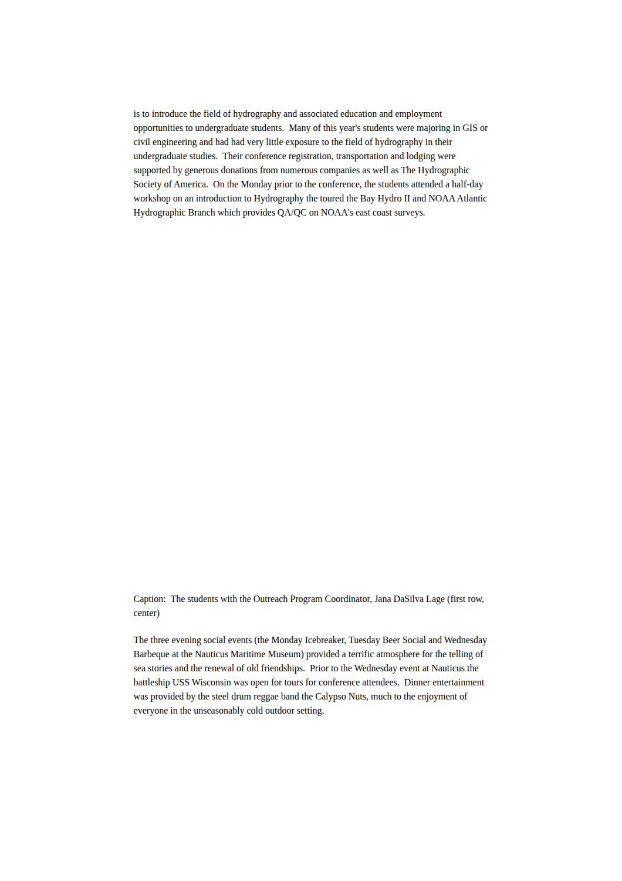is to introduce the field of hydrography and associated education and employment opportunities to undergraduate students. Many of this year's students were majoring in GIS or civil engineering and had had very little exposure to the field of hydrography in their undergraduate studies. Their conference registration, transportation and lodging were supported by generous donations from numerous companies as well as The Hydrographic Society of America. On the Monday prior to the conference, the students attended a half-day workshop on an introduction to Hydrography the toured the Bay Hydro II and NOAA Atlantic Hydrographic Branch which provides QA/QC on NOAA's east coast surveys.
Caption: The students with the Outreach Program Coordinator, Jana DaSilva Lage (first row, center)
The three evening social events (the Monday Icebreaker, Tuesday Beer Social and Wednesday Barbeque at the Nauticus Maritime Museum) provided a terrific atmosphere for the telling of sea stories and the renewal of old friendships. Prior to the Wednesday event at Nauticus the battleship USS Wisconsin was open for tours for conference attendees. Dinner entertainment was provided by the steel drum reggae band the Calypso Nuts, much to the enjoyment of everyone in the unseasonably cold outdoor setting.